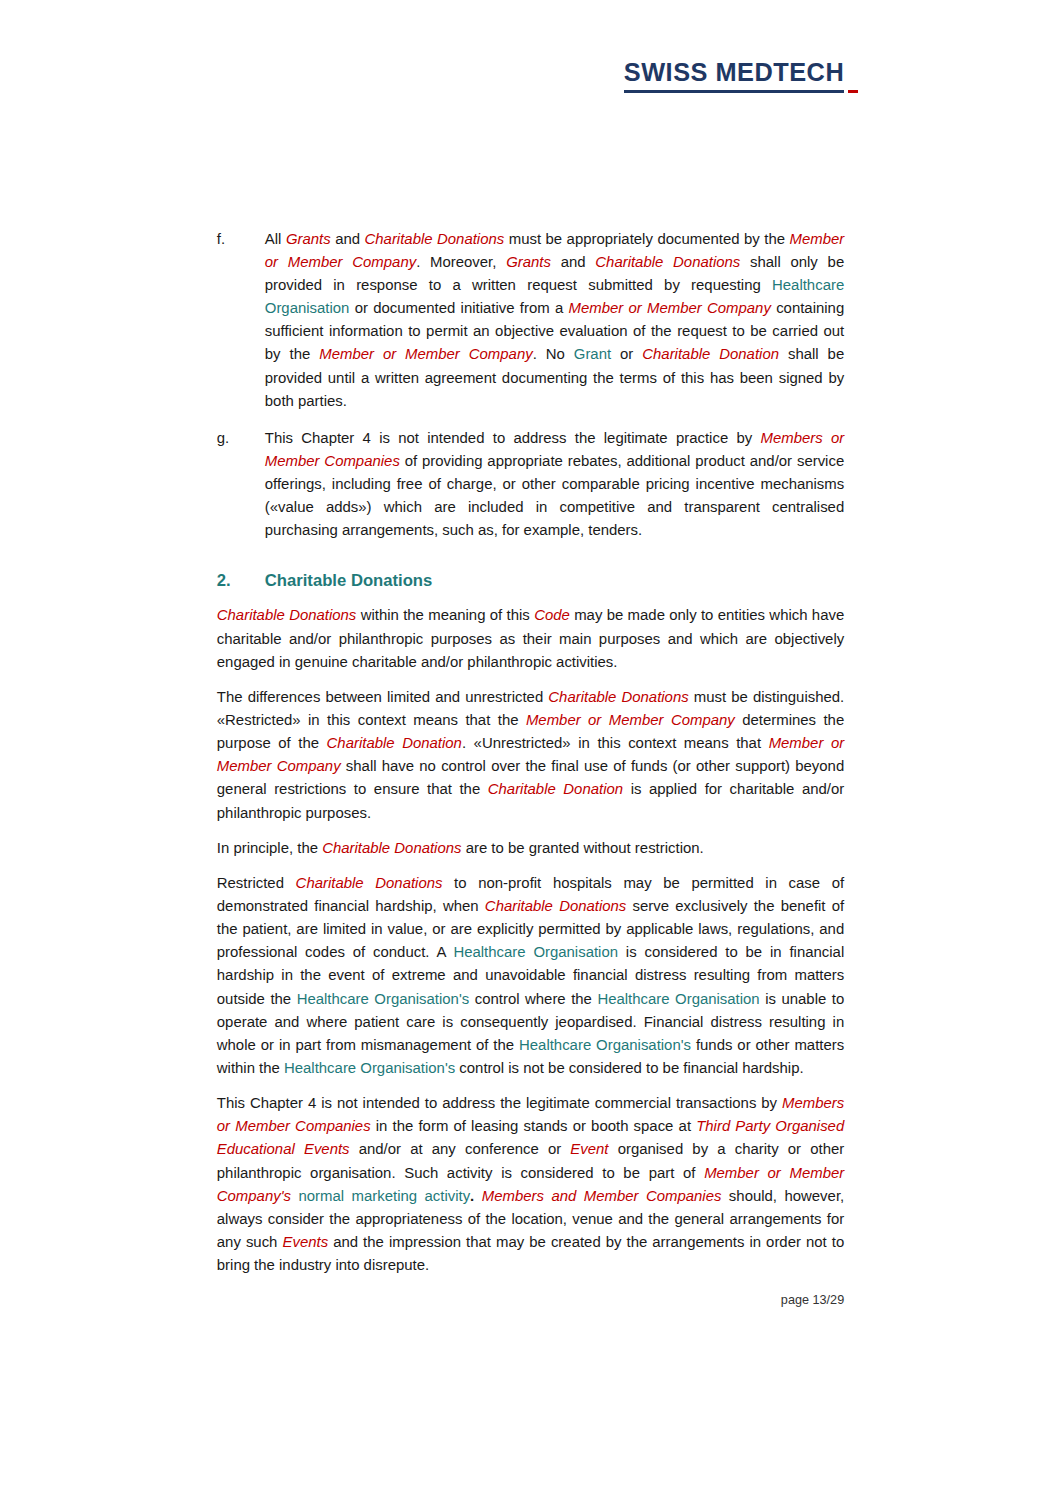SWISS MEDTECH
f. All Grants and Charitable Donations must be appropriately documented by the Member or Member Company. Moreover, Grants and Charitable Donations shall only be provided in response to a written request submitted by requesting Healthcare Organisation or documented initiative from a Member or Member Company containing sufficient information to permit an objective evaluation of the request to be carried out by the Member or Member Company. No Grant or Charitable Donation shall be provided until a written agreement documenting the terms of this has been signed by both parties.
g. This Chapter 4 is not intended to address the legitimate practice by Members or Member Companies of providing appropriate rebates, additional product and/or service offerings, including free of charge, or other comparable pricing incentive mechanisms («value adds») which are included in competitive and transparent centralised purchasing arrangements, such as, for example, tenders.
2. Charitable Donations
Charitable Donations within the meaning of this Code may be made only to entities which have charitable and/or philanthropic purposes as their main purposes and which are objectively engaged in genuine charitable and/or philanthropic activities.
The differences between limited and unrestricted Charitable Donations must be distinguished. «Restricted» in this context means that the Member or Member Company determines the purpose of the Charitable Donation. «Unrestricted» in this context means that Member or Member Company shall have no control over the final use of funds (or other support) beyond general restrictions to ensure that the Charitable Donation is applied for charitable and/or philanthropic purposes.
In principle, the Charitable Donations are to be granted without restriction.
Restricted Charitable Donations to non-profit hospitals may be permitted in case of demonstrated financial hardship, when Charitable Donations serve exclusively the benefit of the patient, are limited in value, or are explicitly permitted by applicable laws, regulations, and professional codes of conduct. A Healthcare Organisation is considered to be in financial hardship in the event of extreme and unavoidable financial distress resulting from matters outside the Healthcare Organisation's control where the Healthcare Organisation is unable to operate and where patient care is consequently jeopardised. Financial distress resulting in whole or in part from mismanagement of the Healthcare Organisation's funds or other matters within the Healthcare Organisation's control is not be considered to be financial hardship.
This Chapter 4 is not intended to address the legitimate commercial transactions by Members or Member Companies in the form of leasing stands or booth space at Third Party Organised Educational Events and/or at any conference or Event organised by a charity or other philanthropic organisation. Such activity is considered to be part of Member or Member Company's normal marketing activity. Members and Member Companies should, however, always consider the appropriateness of the location, venue and the general arrangements for any such Events and the impression that may be created by the arrangements in order not to bring the industry into disrepute.
page 13/29